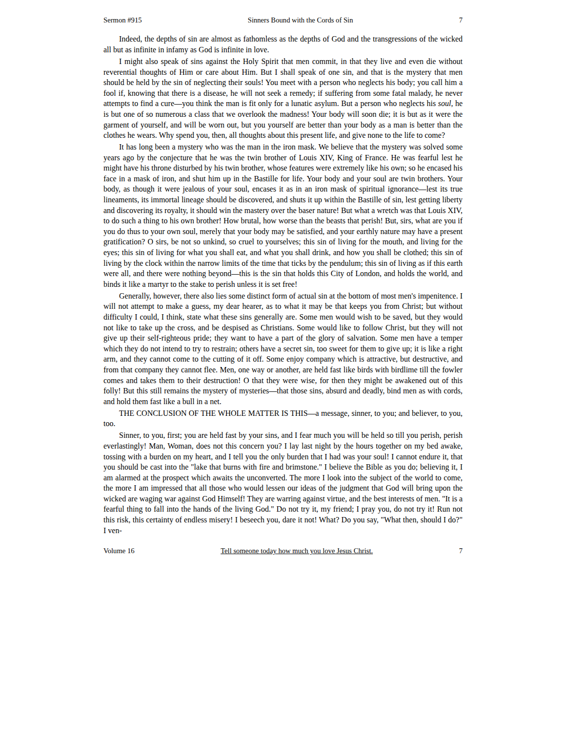Sermon #915 Sinners Bound with the Cords of Sin 7
Indeed, the depths of sin are almost as fathomless as the depths of God and the transgressions of the wicked all but as infinite in infamy as God is infinite in love.
I might also speak of sins against the Holy Spirit that men commit, in that they live and even die without reverential thoughts of Him or care about Him. But I shall speak of one sin, and that is the mystery that men should be held by the sin of neglecting their souls! You meet with a person who neglects his body; you call him a fool if, knowing that there is a disease, he will not seek a remedy; if suffering from some fatal malady, he never attempts to find a cure—you think the man is fit only for a lunatic asylum. But a person who neglects his soul, he is but one of so numerous a class that we overlook the madness! Your body will soon die; it is but as it were the garment of yourself, and will be worn out, but you yourself are better than your body as a man is better than the clothes he wears. Why spend you, then, all thoughts about this present life, and give none to the life to come?
It has long been a mystery who was the man in the iron mask. We believe that the mystery was solved some years ago by the conjecture that he was the twin brother of Louis XIV, King of France. He was fearful lest he might have his throne disturbed by his twin brother, whose features were extremely like his own; so he encased his face in a mask of iron, and shut him up in the Bastille for life. Your body and your soul are twin brothers. Your body, as though it were jealous of your soul, encases it as in an iron mask of spiritual ignorance—lest its true lineaments, its immortal lineage should be discovered, and shuts it up within the Bastille of sin, lest getting liberty and discovering its royalty, it should win the mastery over the baser nature! But what a wretch was that Louis XIV, to do such a thing to his own brother! How brutal, how worse than the beasts that perish! But, sirs, what are you if you do thus to your own soul, merely that your body may be satisfied, and your earthly nature may have a present gratification? O sirs, be not so unkind, so cruel to yourselves; this sin of living for the mouth, and living for the eyes; this sin of living for what you shall eat, and what you shall drink, and how you shall be clothed; this sin of living by the clock within the narrow limits of the time that ticks by the pendulum; this sin of living as if this earth were all, and there were nothing beyond—this is the sin that holds this City of London, and holds the world, and binds it like a martyr to the stake to perish unless it is set free!
Generally, however, there also lies some distinct form of actual sin at the bottom of most men's impenitence. I will not attempt to make a guess, my dear hearer, as to what it may be that keeps you from Christ; but without difficulty I could, I think, state what these sins generally are. Some men would wish to be saved, but they would not like to take up the cross, and be despised as Christians. Some would like to follow Christ, but they will not give up their self-righteous pride; they want to have a part of the glory of salvation. Some men have a temper which they do not intend to try to restrain; others have a secret sin, too sweet for them to give up; it is like a right arm, and they cannot come to the cutting of it off. Some enjoy company which is attractive, but destructive, and from that company they cannot flee. Men, one way or another, are held fast like birds with birdlime till the fowler comes and takes them to their destruction! O that they were wise, for then they might be awakened out of this folly! But this still remains the mystery of mysteries—that those sins, absurd and deadly, bind men as with cords, and hold them fast like a bull in a net.
THE CONCLUSION OF THE WHOLE MATTER IS THIS—a message, sinner, to you; and believer, to you, too.
Sinner, to you, first; you are held fast by your sins, and I fear much you will be held so till you perish, perish everlastingly! Man, Woman, does not this concern you? I lay last night by the hours together on my bed awake, tossing with a burden on my heart, and I tell you the only burden that I had was your soul! I cannot endure it, that you should be cast into the "lake that burns with fire and brimstone." I believe the Bible as you do; believing it, I am alarmed at the prospect which awaits the unconverted. The more I look into the subject of the world to come, the more I am impressed that all those who would lessen our ideas of the judgment that God will bring upon the wicked are waging war against God Himself! They are warring against virtue, and the best interests of men. "It is a fearful thing to fall into the hands of the living God." Do not try it, my friend; I pray you, do not try it! Run not this risk, this certainty of endless misery! I beseech you, dare it not! What? Do you say, "What then, should I do?" I ven-
Volume 16 Tell someone today how much you love Jesus Christ. 7